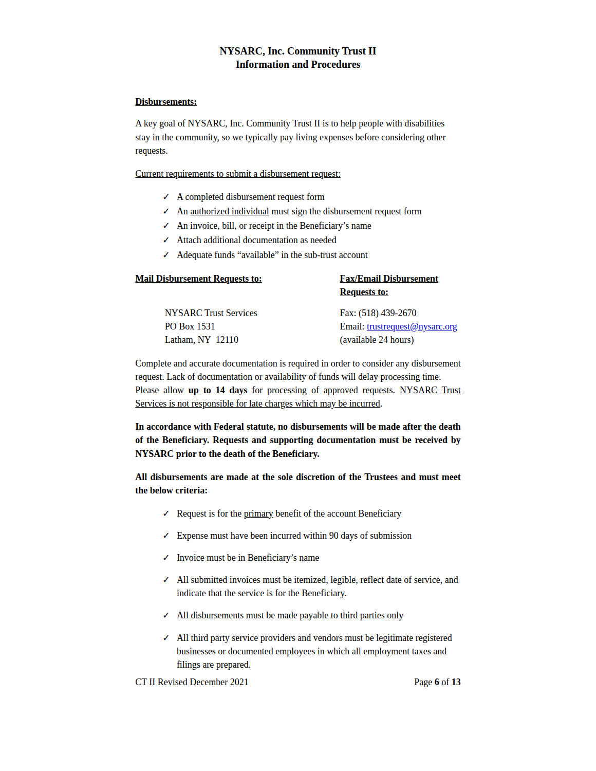NYSARC, Inc. Community Trust IIInformation and Procedures
Disbursements:
A key goal of NYSARC, Inc. Community Trust II is to help people with disabilities stay in the community, so we typically pay living expenses before considering other requests.
Current requirements to submit a disbursement request:
A completed disbursement request form
An authorized individual must sign the disbursement request form
An invoice, bill, or receipt in the Beneficiary’s name
Attach additional documentation as needed
Adequate funds “available” in the sub-trust account
| Mail Disbursement Requests to: | Fax/Email Disbursement Requests to: |
| --- | --- |
| NYSARC Trust Services PO Box 1531 Latham, NY 12110 | Fax: (518) 439-2670 Email: trustrequest@nysarc.org (available 24 hours) |
Complete and accurate documentation is required in order to consider any disbursement request. Lack of documentation or availability of funds will delay processing time.
Please allow up to 14 days for processing of approved requests. NYSARC Trust Services is not responsible for late charges which may be incurred.
In accordance with Federal statute, no disbursements will be made after the death of the Beneficiary. Requests and supporting documentation must be received by NYSARC prior to the death of the Beneficiary.
All disbursements are made at the sole discretion of the Trustees and must meet the below criteria:
Request is for the primary benefit of the account Beneficiary
Expense must have been incurred within 90 days of submission
Invoice must be in Beneficiary’s name
All submitted invoices must be itemized, legible, reflect date of service, and indicate that the service is for the Beneficiary.
All disbursements must be made payable to third parties only
All third party service providers and vendors must be legitimate registered businesses or documented employees in which all employment taxes and filings are prepared.
CT II Revised December 2021 Page 6 of 13